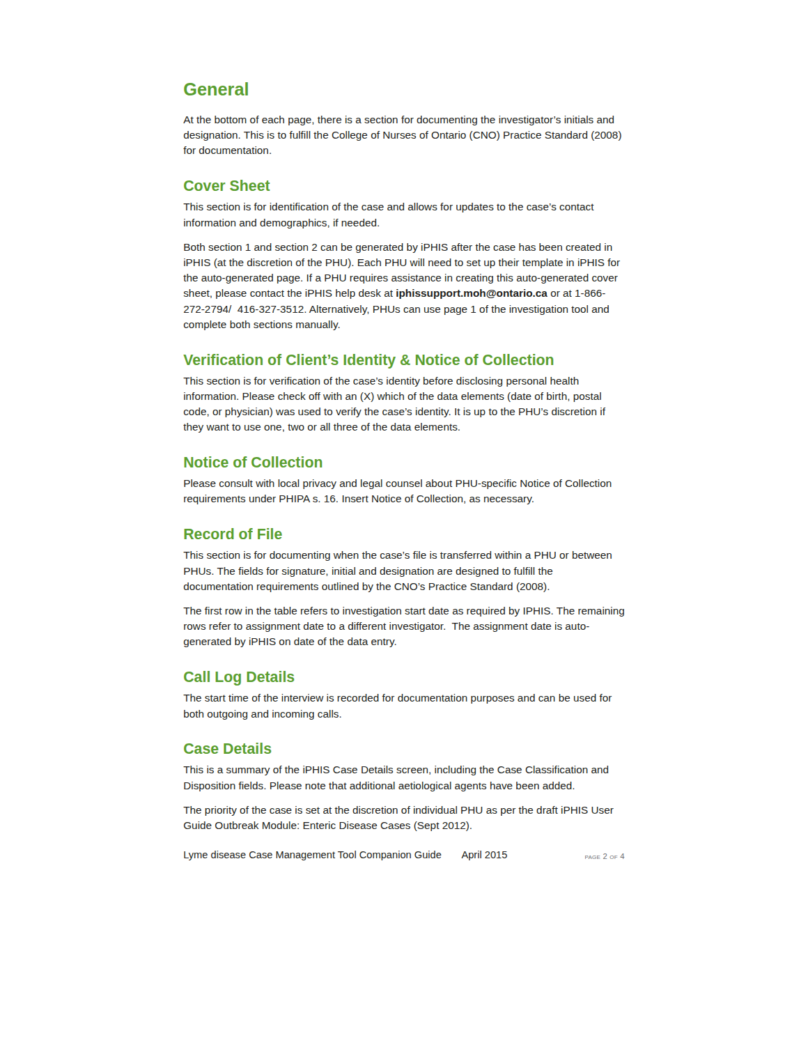General
At the bottom of each page, there is a section for documenting the investigator’s initials and designation. This is to fulfill the College of Nurses of Ontario (CNO) Practice Standard (2008) for documentation.
Cover Sheet
This section is for identification of the case and allows for updates to the case’s contact information and demographics, if needed.
Both section 1 and section 2 can be generated by iPHIS after the case has been created in iPHIS (at the discretion of the PHU). Each PHU will need to set up their template in iPHIS for the auto-generated page. If a PHU requires assistance in creating this auto-generated cover sheet, please contact the iPHIS help desk at iphissupport.moh@ontario.ca or at 1-866-272-2794/ 416-327-3512. Alternatively, PHUs can use page 1 of the investigation tool and complete both sections manually.
Verification of Client’s Identity & Notice of Collection
This section is for verification of the case’s identity before disclosing personal health information. Please check off with an (X) which of the data elements (date of birth, postal code, or physician) was used to verify the case’s identity. It is up to the PHU’s discretion if they want to use one, two or all three of the data elements.
Notice of Collection
Please consult with local privacy and legal counsel about PHU-specific Notice of Collection requirements under PHIPA s. 16. Insert Notice of Collection, as necessary.
Record of File
This section is for documenting when the case’s file is transferred within a PHU or between PHUs. The fields for signature, initial and designation are designed to fulfill the documentation requirements outlined by the CNO’s Practice Standard (2008).
The first row in the table refers to investigation start date as required by IPHIS. The remaining rows refer to assignment date to a different investigator. The assignment date is auto-generated by iPHIS on date of the data entry.
Call Log Details
The start time of the interview is recorded for documentation purposes and can be used for both outgoing and incoming calls.
Case Details
This is a summary of the iPHIS Case Details screen, including the Case Classification and Disposition fields. Please note that additional aetiological agents have been added.
The priority of the case is set at the discretion of individual PHU as per the draft iPHIS User Guide Outbreak Module: Enteric Disease Cases (Sept 2012).
Lyme disease Case Management Tool Companion Guide April 2015 page 2 of 4